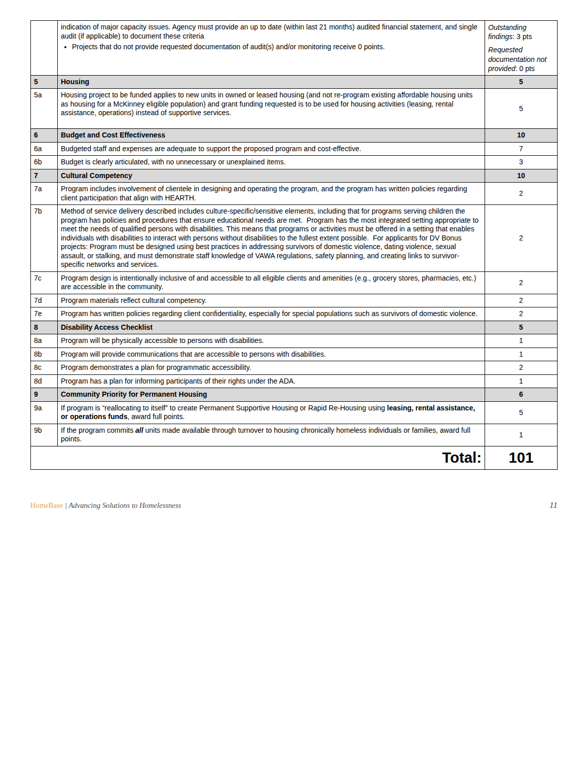| | indication of major capacity issues. Agency must provide an up to date (within last 21 months) audited financial statement, and single audit (if applicable) to document these criteria Projects that do not provide requested documentation of audit(s) and/or monitoring receive 0 points. | Outstanding findings : 3 pts Requested documentation not provided : 0 pts |
| 5 | Housing | 5 |
| 5a | Housing project to be funded applies to new units in owned or leased housing (and not re-program existing affordable housing units as housing for a McKinney eligible population) and grant funding requested is to be used for housing activities (leasing, rental assistance, operations) instead of supportive services. | 5 |
| 6 | Budget and Cost Effectiveness | 10 |
| 6a | Budgeted staff and expenses are adequate to support the proposed program and cost-effective. | 7 |
| 6b | Budget is clearly articulated, with no unnecessary or unexplained items. | 3 |
| 7 | Cultural Competency | 10 |
| 7a | Program includes involvement of clientele in designing and operating the program, and the program has written policies regarding client participation that align with HEARTH. | 2 |
| 7b | Method of service delivery described includes culture-specific/sensitive elements, including that for programs serving children the program has policies and procedures that ensure educational needs are met. Program has the most integrated setting appropriate to meet the needs of qualified persons with disabilities. This means that programs or activities must be offered in a setting that enables individuals with disabilities to interact with persons without disabilities to the fullest extent possible. For applicants for DV Bonus projects: Program must be designed using best practices in addressing survivors of domestic violence, dating violence, sexual assault, or stalking, and must demonstrate staff knowledge of VAWA regulations, safety planning, and creating links to survivor-specific networks and services. | 2 |
| 7c | Program design is intentionally inclusive of and accessible to all eligible clients and amenities (e.g., grocery stores, pharmacies, etc.) are accessible in the community. | 2 |
| 7d | Program materials reflect cultural competency. | 2 |
| 7e | Program has written policies regarding client confidentiality, especially for special populations such as survivors of domestic violence. | 2 |
| 8 | Disability Access Checklist | 5 |
| 8a | Program will be physically accessible to persons with disabilities. | 1 |
| 8b | Program will provide communications that are accessible to persons with disabilities. | 1 |
| 8c | Program demonstrates a plan for programmatic accessibility. | 2 |
| 8d | Program has a plan for informing participants of their rights under the ADA. | 1 |
| 9 | Community Priority for Permanent Housing | 6 |
| 9a | If program is “reallocating to itself” to create Permanent Supportive Housing or Rapid Re-Housing using leasing, rental assistance, or operations funds , award full points. | 5 |
| 9b | If the program commits all units made available through turnover to housing chronically homeless individuals or families, award full points. | 1 |
| | Total: | 101 |
HomeBase | Advancing Solutions to Homelessness
11